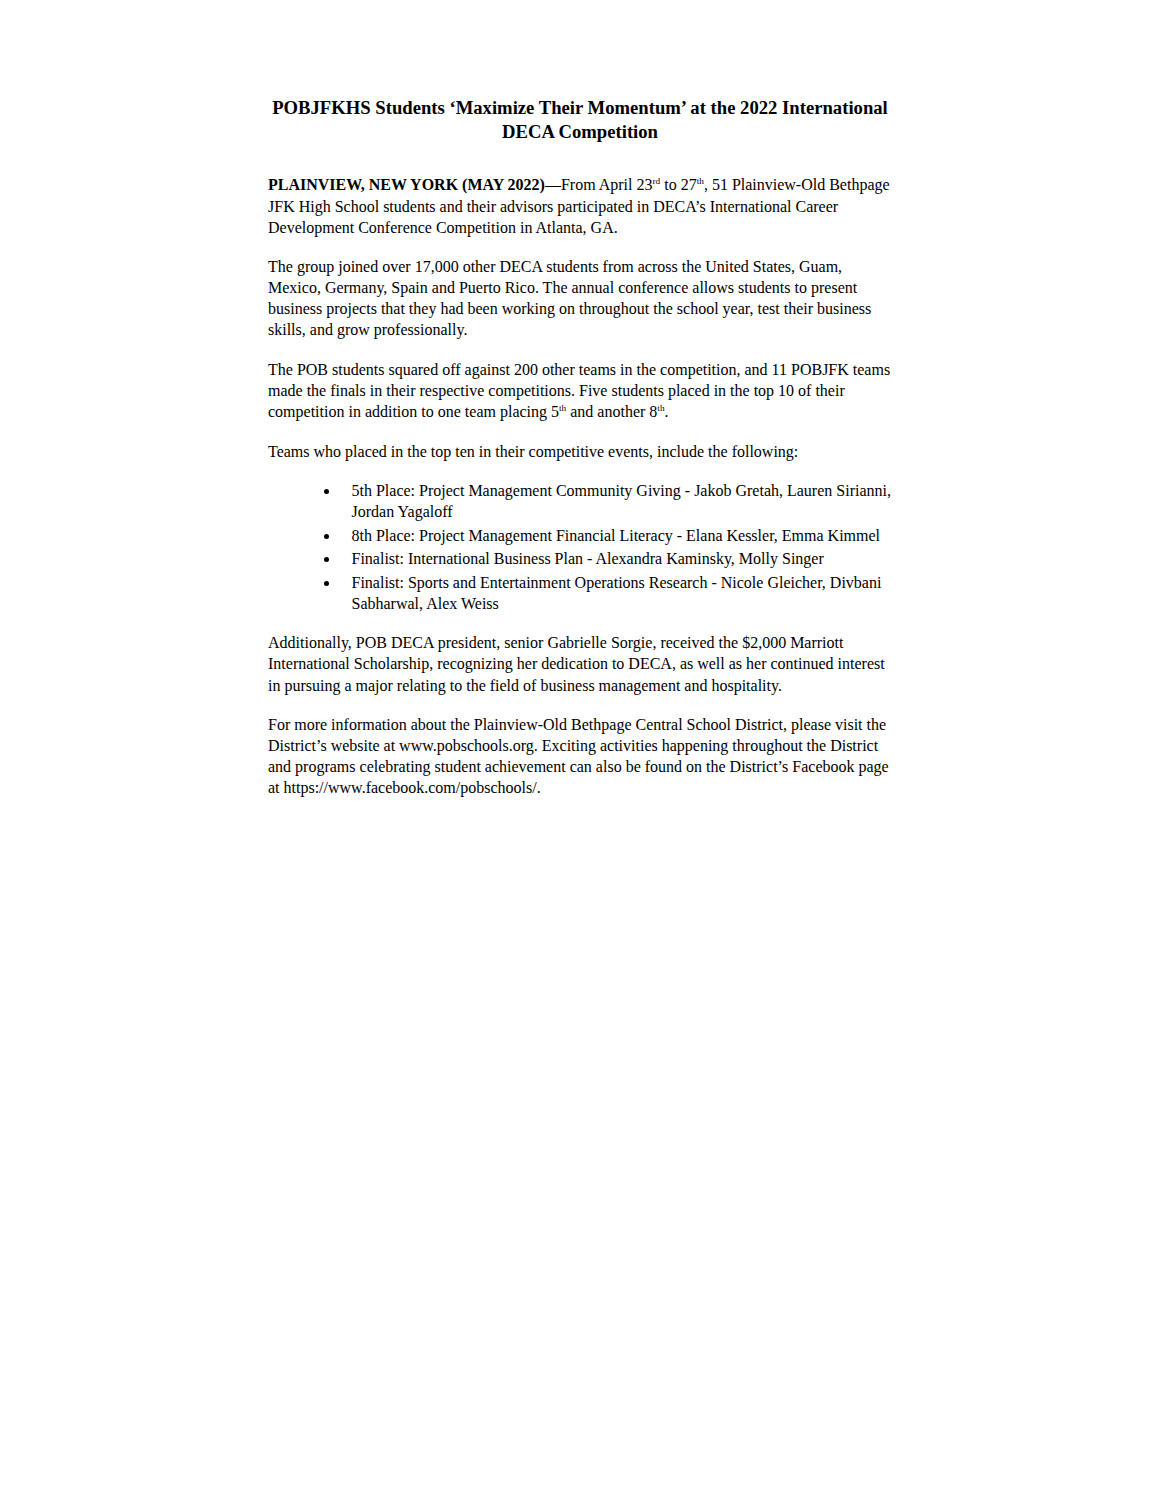POBJFKHS Students ‘Maximize Their Momentum’ at the 2022 International DECA Competition
PLAINVIEW, NEW YORK (MAY 2022)—From April 23rd to 27th, 51 Plainview-Old Bethpage JFK High School students and their advisors participated in DECA’s International Career Development Conference Competition in Atlanta, GA.
The group joined over 17,000 other DECA students from across the United States, Guam, Mexico, Germany, Spain and Puerto Rico. The annual conference allows students to present business projects that they had been working on throughout the school year, test their business skills, and grow professionally.
The POB students squared off against 200 other teams in the competition, and 11 POBJFK teams made the finals in their respective competitions. Five students placed in the top 10 of their competition in addition to one team placing 5th and another 8th.
Teams who placed in the top ten in their competitive events, include the following:
5th Place: Project Management Community Giving - Jakob Gretah, Lauren Sirianni, Jordan Yagaloff
8th Place: Project Management Financial Literacy - Elana Kessler, Emma Kimmel
Finalist: International Business Plan - Alexandra Kaminsky, Molly Singer
Finalist: Sports and Entertainment Operations Research - Nicole Gleicher, Divbani Sabharwal, Alex Weiss
Additionally, POB DECA president, senior Gabrielle Sorgie, received the $2,000 Marriott International Scholarship, recognizing her dedication to DECA, as well as her continued interest in pursuing a major relating to the field of business management and hospitality.
For more information about the Plainview-Old Bethpage Central School District, please visit the District’s website at www.pobschools.org. Exciting activities happening throughout the District and programs celebrating student achievement can also be found on the District’s Facebook page at https://www.facebook.com/pobschools/.